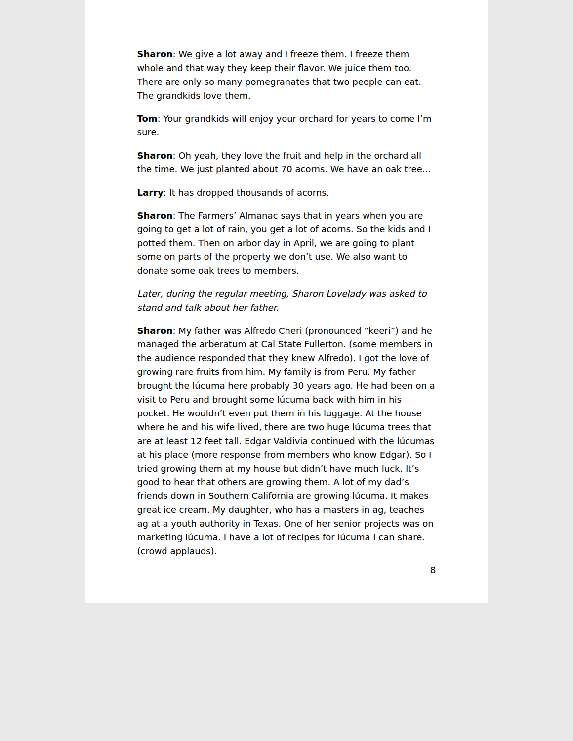Sharon: We give a lot away and I freeze them. I freeze them whole and that way they keep their flavor. We juice them too. There are only so many pomegranates that two people can eat. The grandkids love them.
Tom: Your grandkids will enjoy your orchard for years to come I’m sure.
Sharon: Oh yeah, they love the fruit and help in the orchard all the time. We just planted about 70 acorns. We have an oak tree…
Larry: It has dropped thousands of acorns.
Sharon: The Farmers’ Almanac says that in years when you are going to get a lot of rain, you get a lot of acorns. So the kids and I potted them. Then on arbor day in April, we are going to plant some on parts of the property we don’t use. We also want to donate some oak trees to members.
Later, during the regular meeting, Sharon Lovelady was asked to stand and talk about her father.
Sharon: My father was Alfredo Cheri (pronounced “keeri”) and he managed the arberatum at Cal State Fullerton. (some members in the audience responded that they knew Alfredo). I got the love of growing rare fruits from him. My family is from Peru. My father brought the lúcuma here probably 30 years ago. He had been on a visit to Peru and brought some lúcuma back with him in his pocket. He wouldn’t even put them in his luggage. At the house where he and his wife lived, there are two huge lúcuma trees that are at least 12 feet tall. Edgar Valdivia continued with the lúcumas at his place (more response from members who know Edgar). So I tried growing them at my house but didn’t have much luck. It’s good to hear that others are growing them. A lot of my dad’s friends down in Southern California are growing lúcuma. It makes great ice cream. My daughter, who has a masters in ag, teaches ag at a youth authority in Texas. One of her senior projects was on marketing lúcuma. I have a lot of recipes for lúcuma I can share. (crowd applauds).
8